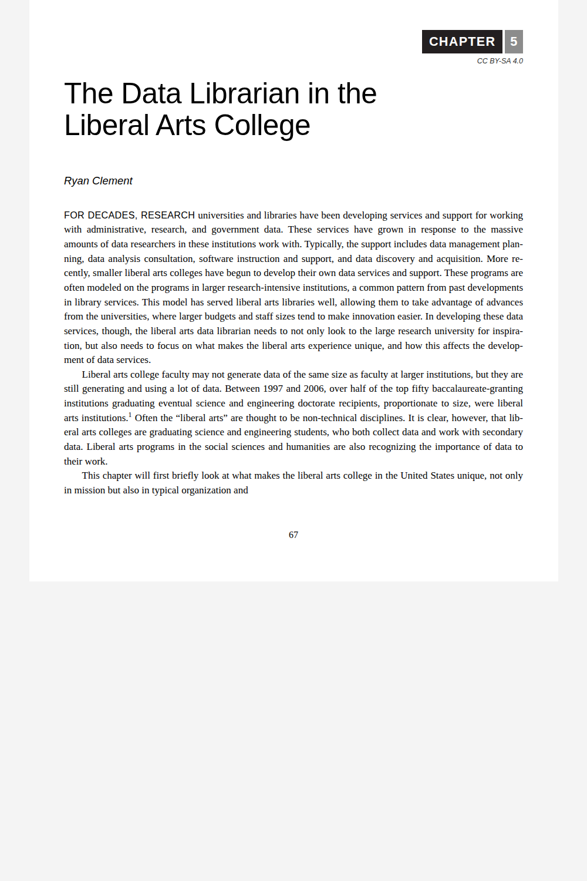CHAPTER 5
CC BY-SA 4.0
The Data Librarian in the Liberal Arts College
Ryan Clement
FOR DECADES, RESEARCH universities and libraries have been developing services and support for working with administrative, research, and government data. These services have grown in response to the massive amounts of data researchers in these institutions work with. Typically, the support includes data management planning, data analysis consultation, software instruction and support, and data discovery and acquisition. More recently, smaller liberal arts colleges have begun to develop their own data services and support. These programs are often modeled on the programs in larger research-intensive institutions, a common pattern from past developments in library services. This model has served liberal arts libraries well, allowing them to take advantage of advances from the universities, where larger budgets and staff sizes tend to make innovation easier. In developing these data services, though, the liberal arts data librarian needs to not only look to the large research university for inspiration, but also needs to focus on what makes the liberal arts experience unique, and how this affects the development of data services.
Liberal arts college faculty may not generate data of the same size as faculty at larger institutions, but they are still generating and using a lot of data. Between 1997 and 2006, over half of the top fifty baccalaureate-granting institutions graduating eventual science and engineering doctorate recipients, proportionate to size, were liberal arts institutions.1 Often the “liberal arts” are thought to be non-technical disciplines. It is clear, however, that liberal arts colleges are graduating science and engineering students, who both collect data and work with secondary data. Liberal arts programs in the social sciences and humanities are also recognizing the importance of data to their work.
This chapter will first briefly look at what makes the liberal arts college in the United States unique, not only in mission but also in typical organization and
67